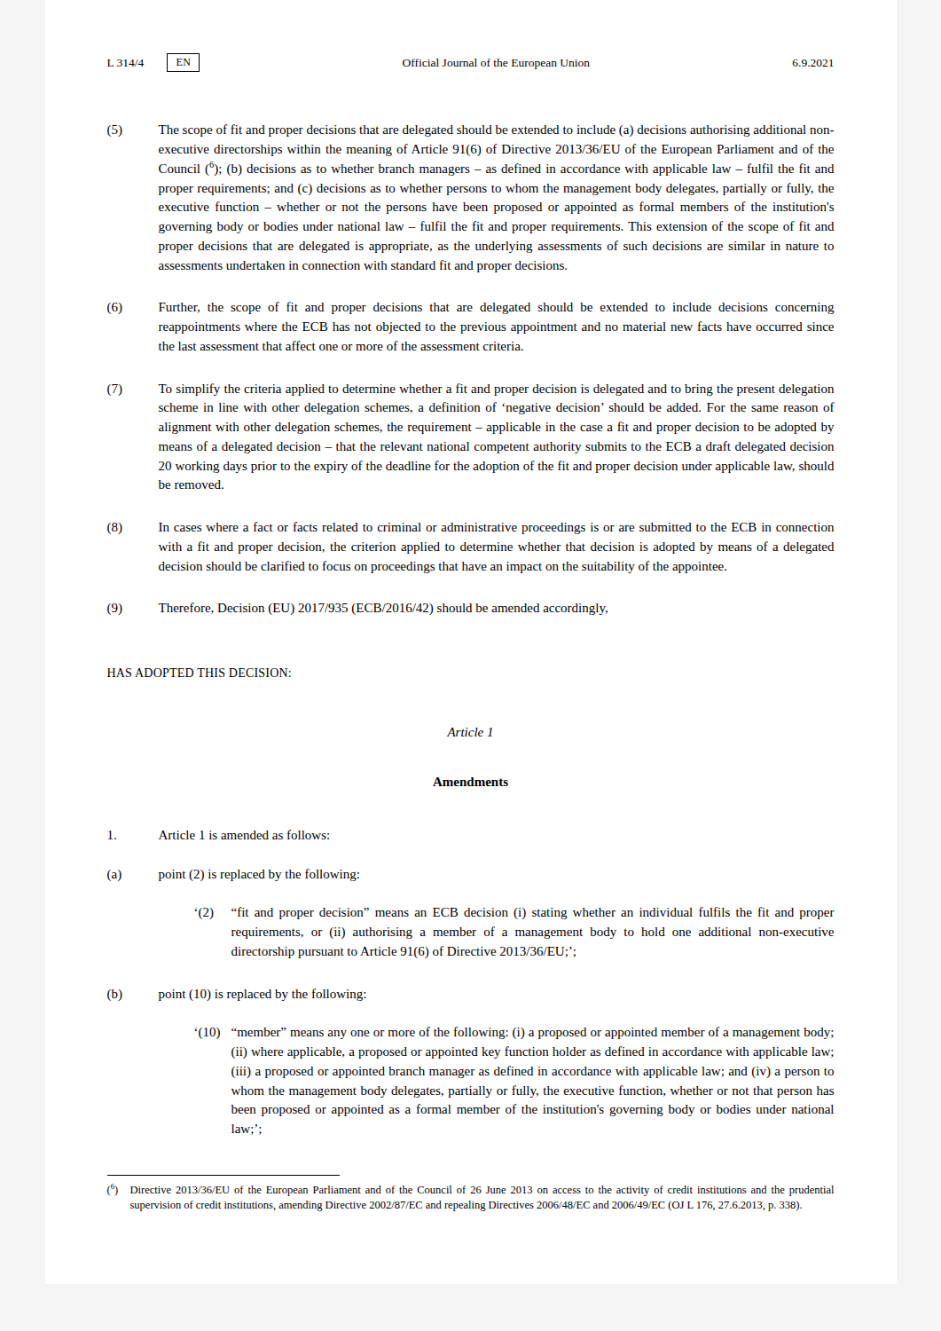L 314/4 EN
Official Journal of the European Union
6.9.2021
(5)
The scope of fit and proper decisions that are delegated should be extended to include (a) decisions authorising additional non-executive directorships within the meaning of Article 91(6) of Directive 2013/36/EU of the European Parliament and of the Council (6); (b) decisions as to whether branch managers – as defined in accordance with applicable law – fulfil the fit and proper requirements; and (c) decisions as to whether persons to whom the management body delegates, partially or fully, the executive function – whether or not the persons have been proposed or appointed as formal members of the institution's governing body or bodies under national law – fulfil the fit and proper requirements. This extension of the scope of fit and proper decisions that are delegated is appropriate, as the underlying assessments of such decisions are similar in nature to assessments undertaken in connection with standard fit and proper decisions.
(6)
Further, the scope of fit and proper decisions that are delegated should be extended to include decisions concerning reappointments where the ECB has not objected to the previous appointment and no material new facts have occurred since the last assessment that affect one or more of the assessment criteria.
(7)
To simplify the criteria applied to determine whether a fit and proper decision is delegated and to bring the present delegation scheme in line with other delegation schemes, a definition of ‘negative decision’ should be added. For the same reason of alignment with other delegation schemes, the requirement – applicable in the case a fit and proper decision to be adopted by means of a delegated decision – that the relevant national competent authority submits to the ECB a draft delegated decision 20 working days prior to the expiry of the deadline for the adoption of the fit and proper decision under applicable law, should be removed.
(8)
In cases where a fact or facts related to criminal or administrative proceedings is or are submitted to the ECB in connection with a fit and proper decision, the criterion applied to determine whether that decision is adopted by means of a delegated decision should be clarified to focus on proceedings that have an impact on the suitability of the appointee.
(9)
Therefore, Decision (EU) 2017/935 (ECB/2016/42) should be amended accordingly,
HAS ADOPTED THIS DECISION:
Article 1
Amendments
1.
Article 1 is amended as follows:
(a)
point (2) is replaced by the following:
‘(2)
“fit and proper decision” means an ECB decision (i) stating whether an individual fulfils the fit and proper requirements, or (ii) authorising a member of a management body to hold one additional non-executive directorship pursuant to Article 91(6) of Directive 2013/36/EU;’;
(b)
point (10) is replaced by the following:
‘(10)
“member” means any one or more of the following: (i) a proposed or appointed member of a management body; (ii) where applicable, a proposed or appointed key function holder as defined in accordance with applicable law; (iii) a proposed or appointed branch manager as defined in accordance with applicable law; and (iv) a person to whom the management body delegates, partially or fully, the executive function, whether or not that person has been proposed or appointed as a formal member of the institution's governing body or bodies under national law;’;
(6)
Directive 2013/36/EU of the European Parliament and of the Council of 26 June 2013 on access to the activity of credit institutions and the prudential supervision of credit institutions, amending Directive 2002/87/EC and repealing Directives 2006/48/EC and 2006/49/EC (OJ L 176, 27.6.2013, p. 338).